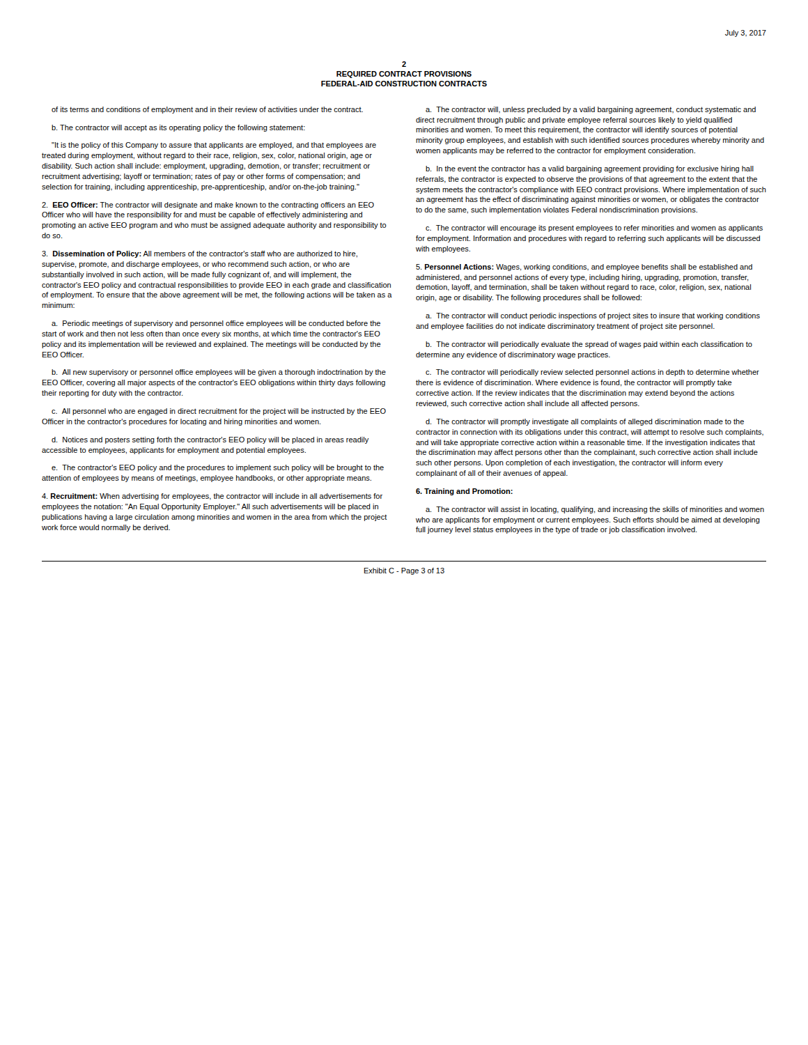July 3, 2017
2
REQUIRED CONTRACT PROVISIONS
FEDERAL-AID CONSTRUCTION CONTRACTS
of its terms and conditions of employment and in their review of activities under the contract.
b. The contractor will accept as its operating policy the following statement:
"It is the policy of this Company to assure that applicants are employed, and that employees are treated during employment, without regard to their race, religion, sex, color, national origin, age or disability. Such action shall include: employment, upgrading, demotion, or transfer; recruitment or recruitment advertising; layoff or termination; rates of pay or other forms of compensation; and selection for training, including apprenticeship, pre-apprenticeship, and/or on-the-job training."
2. EEO Officer: The contractor will designate and make known to the contracting officers an EEO Officer who will have the responsibility for and must be capable of effectively administering and promoting an active EEO program and who must be assigned adequate authority and responsibility to do so.
3. Dissemination of Policy: All members of the contractor's staff who are authorized to hire, supervise, promote, and discharge employees, or who recommend such action, or who are substantially involved in such action, will be made fully cognizant of, and will implement, the contractor's EEO policy and contractual responsibilities to provide EEO in each grade and classification of employment. To ensure that the above agreement will be met, the following actions will be taken as a minimum:
a. Periodic meetings of supervisory and personnel office employees will be conducted before the start of work and then not less often than once every six months, at which time the contractor's EEO policy and its implementation will be reviewed and explained. The meetings will be conducted by the EEO Officer.
b. All new supervisory or personnel office employees will be given a thorough indoctrination by the EEO Officer, covering all major aspects of the contractor's EEO obligations within thirty days following their reporting for duty with the contractor.
c. All personnel who are engaged in direct recruitment for the project will be instructed by the EEO Officer in the contractor's procedures for locating and hiring minorities and women.
d. Notices and posters setting forth the contractor's EEO policy will be placed in areas readily accessible to employees, applicants for employment and potential employees.
e. The contractor's EEO policy and the procedures to implement such policy will be brought to the attention of employees by means of meetings, employee handbooks, or other appropriate means.
4. Recruitment: When advertising for employees, the contractor will include in all advertisements for employees the notation: "An Equal Opportunity Employer." All such advertisements will be placed in publications having a large circulation among minorities and women in the area from which the project work force would normally be derived.
a. The contractor will, unless precluded by a valid bargaining agreement, conduct systematic and direct recruitment through public and private employee referral sources likely to yield qualified minorities and women. To meet this requirement, the contractor will identify sources of potential minority group employees, and establish with such identified sources procedures whereby minority and women applicants may be referred to the contractor for employment consideration.
b. In the event the contractor has a valid bargaining agreement providing for exclusive hiring hall referrals, the contractor is expected to observe the provisions of that agreement to the extent that the system meets the contractor's compliance with EEO contract provisions. Where implementation of such an agreement has the effect of discriminating against minorities or women, or obligates the contractor to do the same, such implementation violates Federal nondiscrimination provisions.
c. The contractor will encourage its present employees to refer minorities and women as applicants for employment. Information and procedures with regard to referring such applicants will be discussed with employees.
5. Personnel Actions: Wages, working conditions, and employee benefits shall be established and administered, and personnel actions of every type, including hiring, upgrading, promotion, transfer, demotion, layoff, and termination, shall be taken without regard to race, color, religion, sex, national origin, age or disability. The following procedures shall be followed:
a. The contractor will conduct periodic inspections of project sites to insure that working conditions and employee facilities do not indicate discriminatory treatment of project site personnel.
b. The contractor will periodically evaluate the spread of wages paid within each classification to determine any evidence of discriminatory wage practices.
c. The contractor will periodically review selected personnel actions in depth to determine whether there is evidence of discrimination. Where evidence is found, the contractor will promptly take corrective action. If the review indicates that the discrimination may extend beyond the actions reviewed, such corrective action shall include all affected persons.
d. The contractor will promptly investigate all complaints of alleged discrimination made to the contractor in connection with its obligations under this contract, will attempt to resolve such complaints, and will take appropriate corrective action within a reasonable time. If the investigation indicates that the discrimination may affect persons other than the complainant, such corrective action shall include such other persons. Upon completion of each investigation, the contractor will inform every complainant of all of their avenues of appeal.
6. Training and Promotion:
a. The contractor will assist in locating, qualifying, and increasing the skills of minorities and women who are applicants for employment or current employees. Such efforts should be aimed at developing full journey level status employees in the type of trade or job classification involved.
Exhibit C - Page 3 of 13